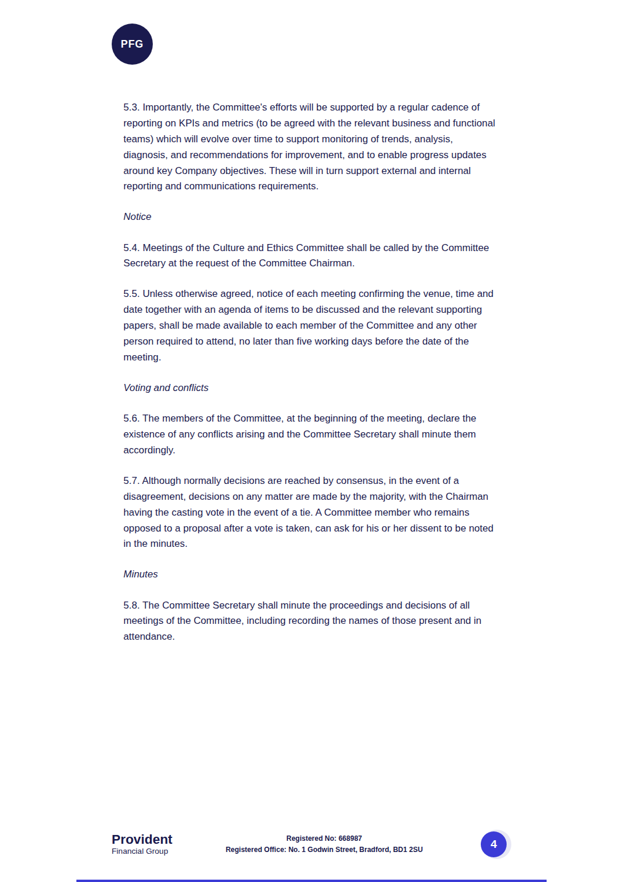PFG
5.3. Importantly, the Committee's efforts will be supported by a regular cadence of reporting on KPIs and metrics (to be agreed with the relevant business and functional teams) which will evolve over time to support monitoring of trends, analysis, diagnosis, and recommendations for improvement, and to enable progress updates around key Company objectives. These will in turn support external and internal reporting and communications requirements.
Notice
5.4. Meetings of the Culture and Ethics Committee shall be called by the Committee Secretary at the request of the Committee Chairman.
5.5. Unless otherwise agreed, notice of each meeting confirming the venue, time and date together with an agenda of items to be discussed and the relevant supporting papers, shall be made available to each member of the Committee and any other person required to attend, no later than five working days before the date of the meeting.
Voting and conflicts
5.6. The members of the Committee, at the beginning of the meeting, declare the existence of any conflicts arising and the Committee Secretary shall minute them accordingly.
5.7. Although normally decisions are reached by consensus, in the event of a disagreement, decisions on any matter are made by the majority, with the Chairman having the casting vote in the event of a tie. A Committee member who remains opposed to a proposal after a vote is taken, can ask for his or her dissent to be noted in the minutes.
Minutes
5.8. The Committee Secretary shall minute the proceedings and decisions of all meetings of the Committee, including recording the names of those present and in attendance.
ProvidentFinancial Group
Registered No: 668987
Registered Office: No. 1 Godwin Street, Bradford, BD1 2SU
4